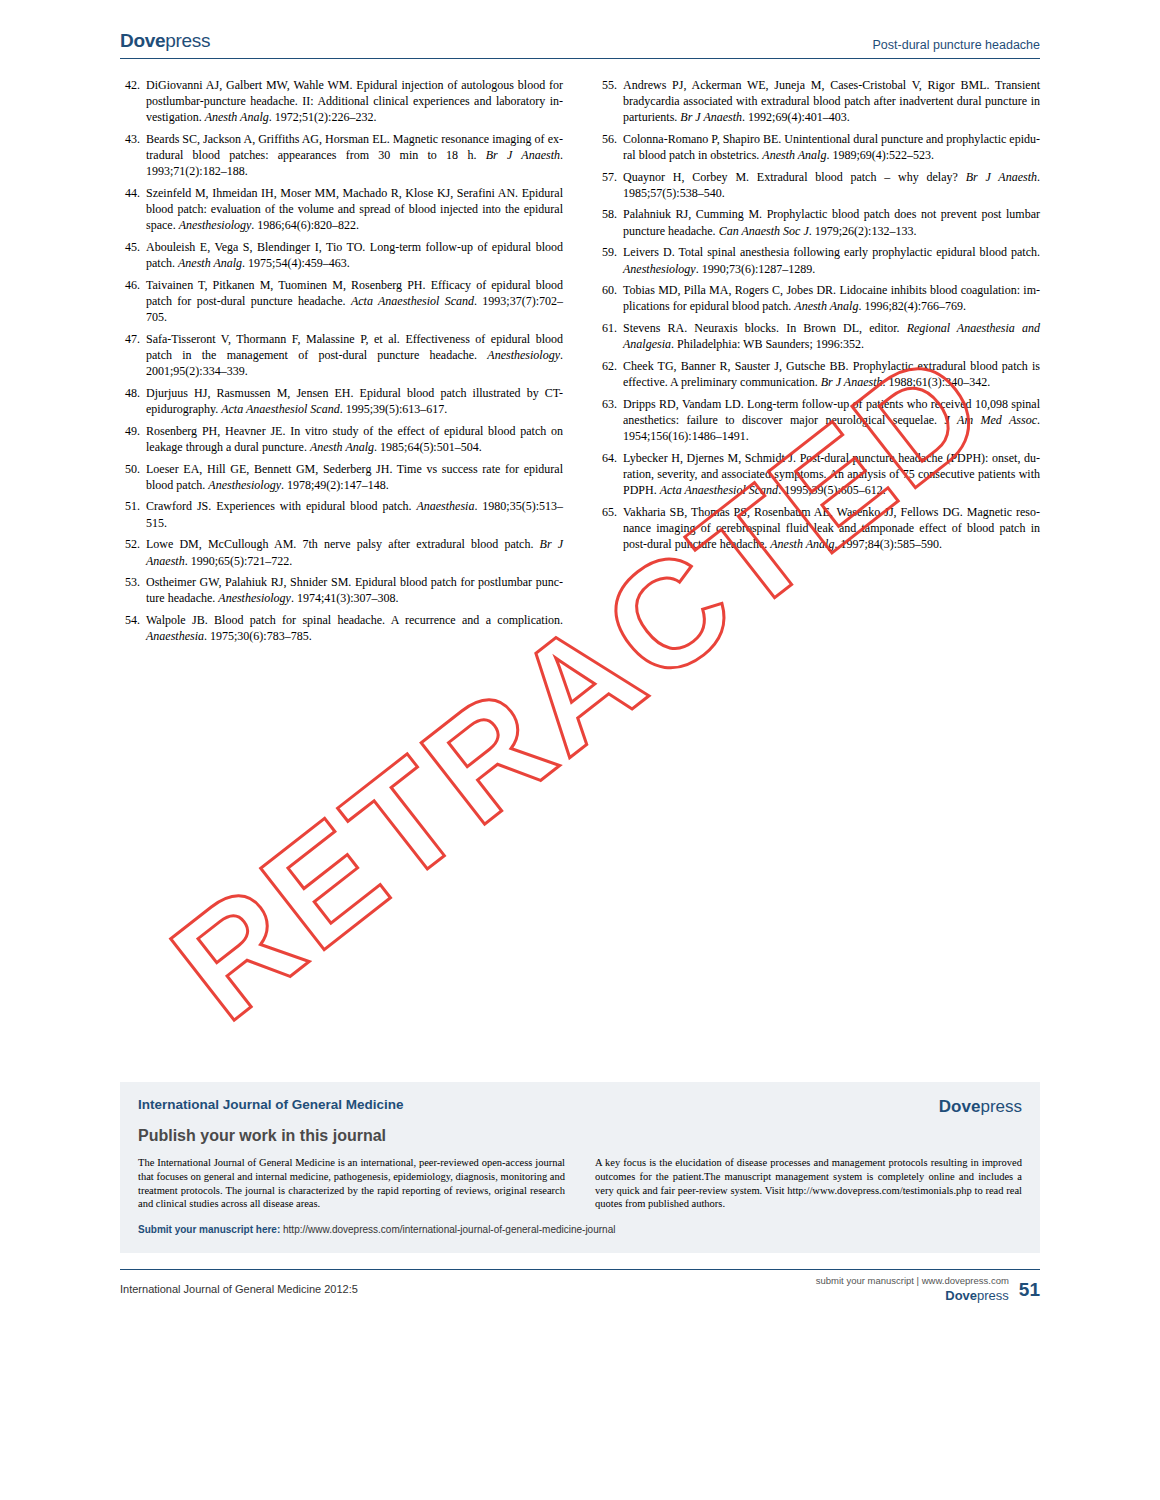Dovepress
Post-dural puncture headache
RETRACTED
42. DiGiovanni AJ, Galbert MW, Wahle WM. Epidural injection of autologous blood for postlumbar-puncture headache. II: Additional clinical experiences and laboratory investigation. Anesth Analg. 1972;51(2):226–232.
43. Beards SC, Jackson A, Griffiths AG, Horsman EL. Magnetic resonance imaging of extradural blood patches: appearances from 30 min to 18 h. Br J Anaesth. 1993;71(2):182–188.
44. Szeinfeld M, Ihmeidan IH, Moser MM, Machado R, Klose KJ, Serafini AN. Epidural blood patch: evaluation of the volume and spread of blood injected into the epidural space. Anesthesiology. 1986;64(6):820–822.
45. Abouleish E, Vega S, Blendinger I, Tio TO. Long-term follow-up of epidural blood patch. Anesth Analg. 1975;54(4):459–463.
46. Taivainen T, Pitkanen M, Tuominen M, Rosenberg PH. Efficacy of epidural blood patch for post-dural puncture headache. Acta Anaesthesiol Scand. 1993;37(7):702–705.
47. Safa-Tisseront V, Thormann F, Malassine P, et al. Effectiveness of epidural blood patch in the management of post-dural puncture headache. Anesthesiology. 2001;95(2):334–339.
48. Djurjuus HJ, Rasmussen M, Jensen EH. Epidural blood patch illustrated by CT-epidurography. Acta Anaesthesiol Scand. 1995;39(5):613–617.
49. Rosenberg PH, Heavner JE. In vitro study of the effect of epidural blood patch on leakage through a dural puncture. Anesth Analg. 1985;64(5):501–504.
50. Loeser EA, Hill GE, Bennett GM, Sederberg JH. Time vs success rate for epidural blood patch. Anesthesiology. 1978;49(2):147–148.
51. Crawford JS. Experiences with epidural blood patch. Anaesthesia. 1980;35(5):513–515.
52. Lowe DM, McCullough AM. 7th nerve palsy after extradural blood patch. Br J Anaesth. 1990;65(5):721–722.
53. Ostheimer GW, Palahiuk RJ, Shnider SM. Epidural blood patch for postlumbar puncture headache. Anesthesiology. 1974;41(3):307–308.
54. Walpole JB. Blood patch for spinal headache. A recurrence and a complication. Anaesthesia. 1975;30(6):783–785.
55. Andrews PJ, Ackerman WE, Juneja M, Cases-Cristobal V, Rigor BML. Transient bradycardia associated with extradural blood patch after inadvertent dural puncture in parturients. Br J Anaesth. 1992;69(4):401–403.
56. Colonna-Romano P, Shapiro BE. Unintentional dural puncture and prophylactic epidural blood patch in obstetrics. Anesth Analg. 1989;69(4):522–523.
57. Quaynor H, Corbey M. Extradural blood patch – why delay? Br J Anaesth. 1985;57(5):538–540.
58. Palahniuk RJ, Cumming M. Prophylactic blood patch does not prevent post lumbar puncture headache. Can Anaesth Soc J. 1979;26(2):132–133.
59. Leivers D. Total spinal anesthesia following early prophylactic epidural blood patch. Anesthesiology. 1990;73(6):1287–1289.
60. Tobias MD, Pilla MA, Rogers C, Jobes DR. Lidocaine inhibits blood coagulation: implications for epidural blood patch. Anesth Analg. 1996;82(4):766–769.
61. Stevens RA. Neuraxis blocks. In Brown DL, editor. Regional Anaesthesia and Analgesia. Philadelphia: WB Saunders; 1996:352.
62. Cheek TG, Banner R, Sauster J, Gutsche BB. Prophylactic extradural blood patch is effective. A preliminary communication. Br J Anaesth. 1988;61(3):340–342.
63. Dripps RD, Vandam LD. Long-term follow-up of patients who received 10,098 spinal anesthetics: failure to discover major neurological sequelae. J Am Med Assoc. 1954;156(16):1486–1491.
64. Lybecker H, Djernes M, Schmidt J. Post-dural puncture headache (PDPH): onset, duration, severity, and associated symptoms. An analysis of 75 consecutive patients with PDPH. Acta Anaesthesiol Scand. 1995;39(5):605–612.
65. Vakharia SB, Thomas PS, Rosenbaum AE, Wasenko JJ, Fellows DG. Magnetic resonance imaging of cerebrospinal fluid leak and tamponade effect of blood patch in post-dural puncture headache. Anesth Analg. 1997;84(3):585–590.
International Journal of General Medicine
Dovepress
Publish your work in this journal
The International Journal of General Medicine is an international, peer-reviewed open-access journal that focuses on general and internal medicine, pathogenesis, epidemiology, diagnosis, monitoring and treatment protocols. The journal is characterized by the rapid reporting of reviews, original research and clinical studies across all disease areas.
A key focus is the elucidation of disease processes and management protocols resulting in improved outcomes for the patient.The manuscript management system is completely online and includes a very quick and fair peer-review system. Visit http://www.dovepress.com/testimonials.php to read real quotes from published authors.
Submit your manuscript here: http://www.dovepress.com/international-journal-of-general-medicine-journal
International Journal of General Medicine 2012:5
submit your manuscript | www.dovepress.com
Dovepress
51